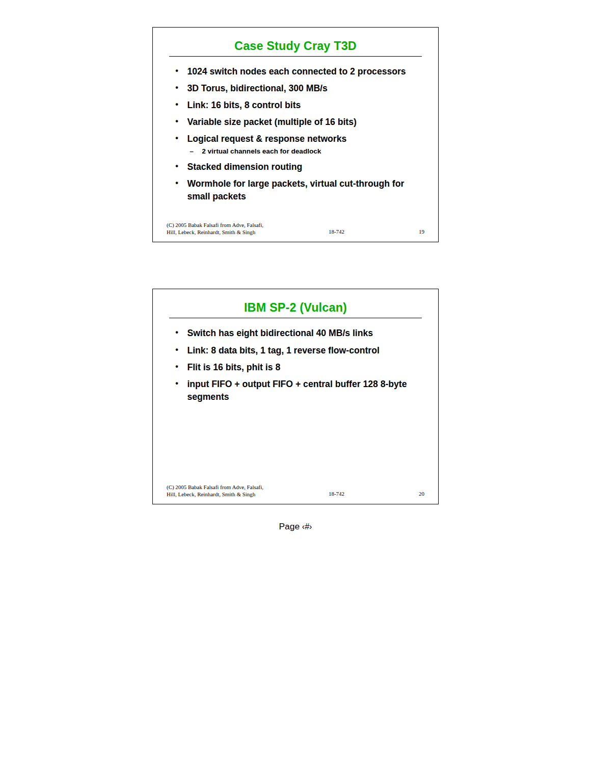Case Study Cray T3D
1024 switch nodes each connected to 2 processors
3D Torus, bidirectional, 300 MB/s
Link: 16 bits, 8 control bits
Variable size packet (multiple of 16 bits)
Logical request & response networks
2 virtual channels each for deadlock
Stacked dimension routing
Wormhole for large packets, virtual cut-through for small packets
(C) 2005 Babak Falsafi from Adve, Falsafi,
Hill, Lebeck, Reinhardt, Smith & Singh
18-742
19
IBM SP-2 (Vulcan)
Switch has eight bidirectional 40 MB/s links
Link: 8 data bits, 1 tag, 1 reverse flow-control
Flit is 16 bits, phit is 8
input FIFO + output FIFO + central buffer 128 8-byte segments
(C) 2005 Babak Falsafi from Adve, Falsafi,
Hill, Lebeck, Reinhardt, Smith & Singh
18-742
20
Page ‹#›